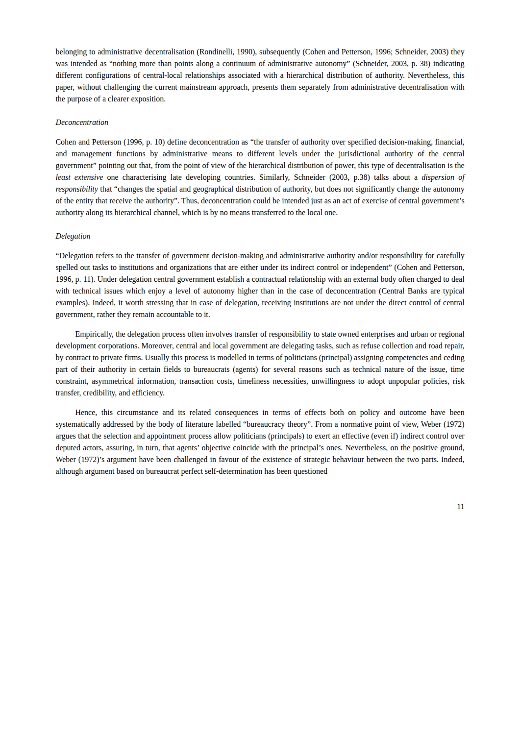belonging to administrative decentralisation (Rondinelli, 1990), subsequently (Cohen and Petterson, 1996; Schneider, 2003) they was intended as “nothing more than points along a continuum of administrative autonomy” (Schneider, 2003, p. 38) indicating different configurations of central-local relationships associated with a hierarchical distribution of authority. Nevertheless, this paper, without challenging the current mainstream approach, presents them separately from administrative decentralisation with the purpose of a clearer exposition.
Deconcentration
Cohen and Petterson (1996, p. 10) define deconcentration as “the transfer of authority over specified decision-making, financial, and management functions by administrative means to different levels under the jurisdictional authority of the central government” pointing out that, from the point of view of the hierarchical distribution of power, this type of decentralisation is the least extensive one characterising late developing countries. Similarly, Schneider (2003, p.38) talks about a dispersion of responsibility that “changes the spatial and geographical distribution of authority, but does not significantly change the autonomy of the entity that receive the authority”. Thus, deconcentration could be intended just as an act of exercise of central government’s authority along its hierarchical channel, which is by no means transferred to the local one.
Delegation
“Delegation refers to the transfer of government decision-making and administrative authority and/or responsibility for carefully spelled out tasks to institutions and organizations that are either under its indirect control or independent” (Cohen and Petterson, 1996, p. 11). Under delegation central government establish a contractual relationship with an external body often charged to deal with technical issues which enjoy a level of autonomy higher than in the case of deconcentration (Central Banks are typical examples). Indeed, it worth stressing that in case of delegation, receiving institutions are not under the direct control of central government, rather they remain accountable to it.
Empirically, the delegation process often involves transfer of responsibility to state owned enterprises and urban or regional development corporations. Moreover, central and local government are delegating tasks, such as refuse collection and road repair, by contract to private firms. Usually this process is modelled in terms of politicians (principal) assigning competencies and ceding part of their authority in certain fields to bureaucrats (agents) for several reasons such as technical nature of the issue, time constraint, asymmetrical information, transaction costs, timeliness necessities, unwillingness to adopt unpopular policies, risk transfer, credibility, and efficiency.
Hence, this circumstance and its related consequences in terms of effects both on policy and outcome have been systematically addressed by the body of literature labelled “bureaucracy theory”. From a normative point of view, Weber (1972) argues that the selection and appointment process allow politicians (principals) to exert an effective (even if) indirect control over deputed actors, assuring, in turn, that agents’ objective coincide with the principal’s ones. Nevertheless, on the positive ground, Weber (1972)’s argument have been challenged in favour of the existence of strategic behaviour between the two parts. Indeed, although argument based on bureaucrat perfect self-determination has been questioned
11